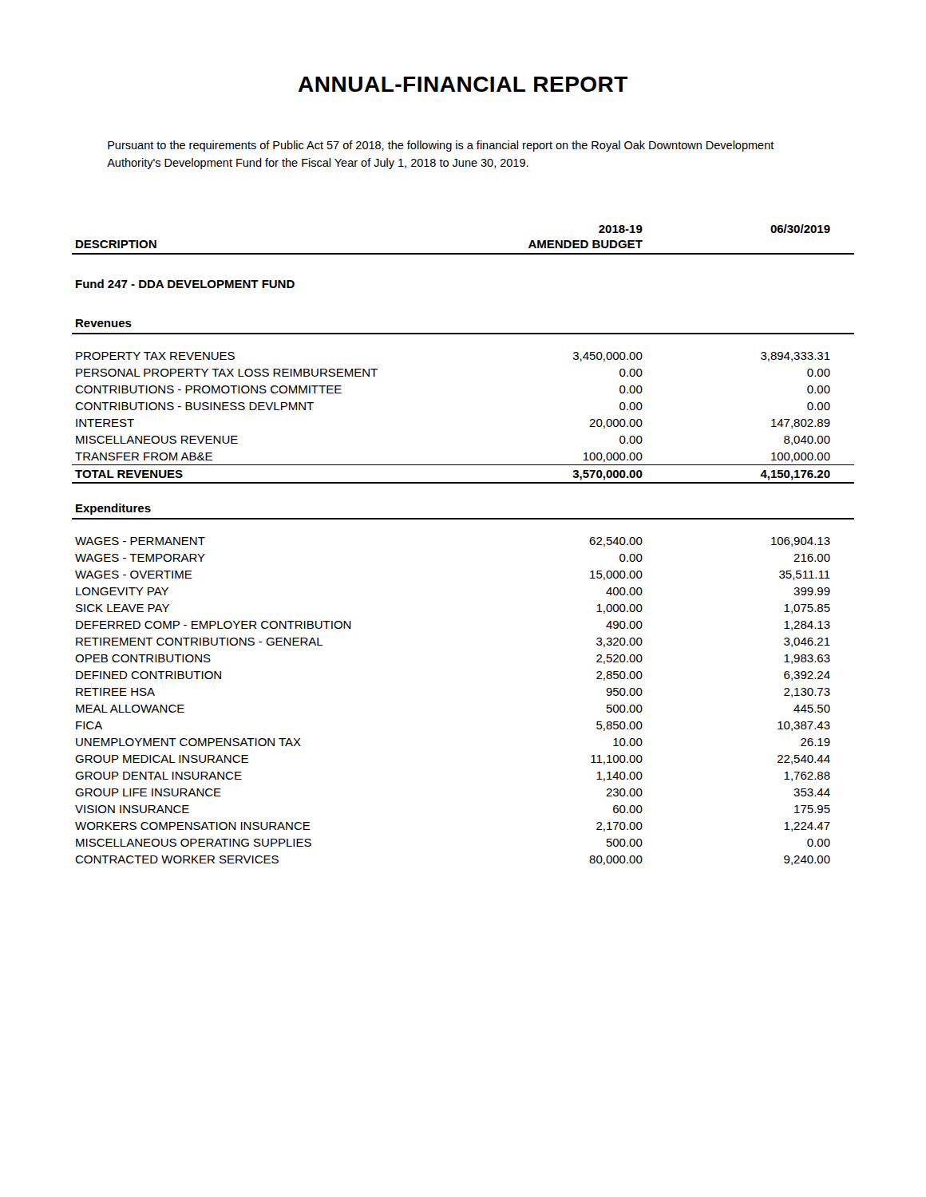ANNUAL-FINANCIAL REPORT
Pursuant to the requirements of Public Act 57 of 2018, the following is a financial report on the Royal Oak Downtown Development Authority's Development Fund for the Fiscal Year of July 1, 2018 to June 30, 2019.
| | 2018-19 | 06/30/2019 |
| --- | --- | --- |
| DESCRIPTION | AMENDED BUDGET | |
| Fund 247 - DDA DEVELOPMENT FUND | | |
| Revenues | | |
| PROPERTY TAX REVENUES | 3,450,000.00 | 3,894,333.31 |
| PERSONAL PROPERTY TAX LOSS REIMBURSEMENT | 0.00 | 0.00 |
| CONTRIBUTIONS - PROMOTIONS COMMITTEE | 0.00 | 0.00 |
| CONTRIBUTIONS - BUSINESS DEVLPMNT | 0.00 | 0.00 |
| INTEREST | 20,000.00 | 147,802.89 |
| MISCELLANEOUS REVENUE | 0.00 | 8,040.00 |
| TRANSFER FROM AB&E | 100,000.00 | 100,000.00 |
| TOTAL REVENUES | 3,570,000.00 | 4,150,176.20 |
| Expenditures | | |
| WAGES - PERMANENT | 62,540.00 | 106,904.13 |
| WAGES - TEMPORARY | 0.00 | 216.00 |
| WAGES - OVERTIME | 15,000.00 | 35,511.11 |
| LONGEVITY PAY | 400.00 | 399.99 |
| SICK LEAVE PAY | 1,000.00 | 1,075.85 |
| DEFERRED COMP - EMPLOYER CONTRIBUTION | 490.00 | 1,284.13 |
| RETIREMENT CONTRIBUTIONS - GENERAL | 3,320.00 | 3,046.21 |
| OPEB CONTRIBUTIONS | 2,520.00 | 1,983.63 |
| DEFINED CONTRIBUTION | 2,850.00 | 6,392.24 |
| RETIREE HSA | 950.00 | 2,130.73 |
| MEAL ALLOWANCE | 500.00 | 445.50 |
| FICA | 5,850.00 | 10,387.43 |
| UNEMPLOYMENT COMPENSATION TAX | 10.00 | 26.19 |
| GROUP MEDICAL INSURANCE | 11,100.00 | 22,540.44 |
| GROUP DENTAL INSURANCE | 1,140.00 | 1,762.88 |
| GROUP LIFE INSURANCE | 230.00 | 353.44 |
| VISION INSURANCE | 60.00 | 175.95 |
| WORKERS COMPENSATION INSURANCE | 2,170.00 | 1,224.47 |
| MISCELLANEOUS OPERATING SUPPLIES | 500.00 | 0.00 |
| CONTRACTED WORKER SERVICES | 80,000.00 | 9,240.00 |